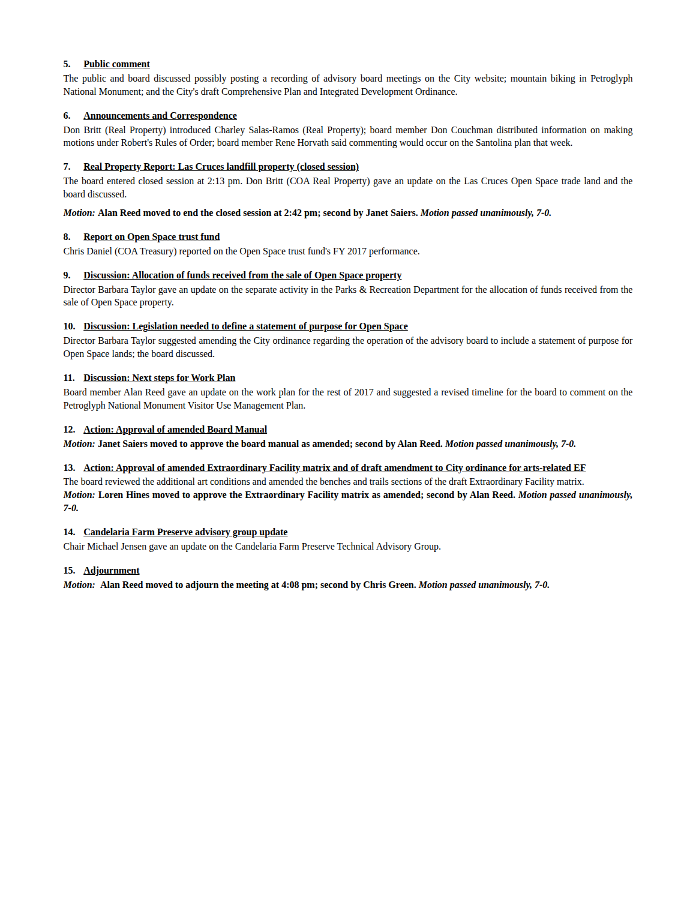5. Public comment
The public and board discussed possibly posting a recording of advisory board meetings on the City website; mountain biking in Petroglyph National Monument; and the City's draft Comprehensive Plan and Integrated Development Ordinance.
6. Announcements and Correspondence
Don Britt (Real Property) introduced Charley Salas-Ramos (Real Property); board member Don Couchman distributed information on making motions under Robert's Rules of Order; board member Rene Horvath said commenting would occur on the Santolina plan that week.
7. Real Property Report: Las Cruces landfill property (closed session)
The board entered closed session at 2:13 pm. Don Britt (COA Real Property) gave an update on the Las Cruces Open Space trade land and the board discussed.
Motion: Alan Reed moved to end the closed session at 2:42 pm; second by Janet Saiers. Motion passed unanimously, 7-0.
8. Report on Open Space trust fund
Chris Daniel (COA Treasury) reported on the Open Space trust fund's FY 2017 performance.
9. Discussion: Allocation of funds received from the sale of Open Space property
Director Barbara Taylor gave an update on the separate activity in the Parks & Recreation Department for the allocation of funds received from the sale of Open Space property.
10. Discussion: Legislation needed to define a statement of purpose for Open Space
Director Barbara Taylor suggested amending the City ordinance regarding the operation of the advisory board to include a statement of purpose for Open Space lands; the board discussed.
11. Discussion: Next steps for Work Plan
Board member Alan Reed gave an update on the work plan for the rest of 2017 and suggested a revised timeline for the board to comment on the Petroglyph National Monument Visitor Use Management Plan.
12. Action: Approval of amended Board Manual
Motion: Janet Saiers moved to approve the board manual as amended; second by Alan Reed. Motion passed unanimously, 7-0.
13. Action: Approval of amended Extraordinary Facility matrix and of draft amendment to City ordinance for arts-related EF
The board reviewed the additional art conditions and amended the benches and trails sections of the draft Extraordinary Facility matrix.
Motion: Loren Hines moved to approve the Extraordinary Facility matrix as amended; second by Alan Reed. Motion passed unanimously, 7-0.
14. Candelaria Farm Preserve advisory group update
Chair Michael Jensen gave an update on the Candelaria Farm Preserve Technical Advisory Group.
15. Adjournment
Motion: Alan Reed moved to adjourn the meeting at 4:08 pm; second by Chris Green. Motion passed unanimously, 7-0.